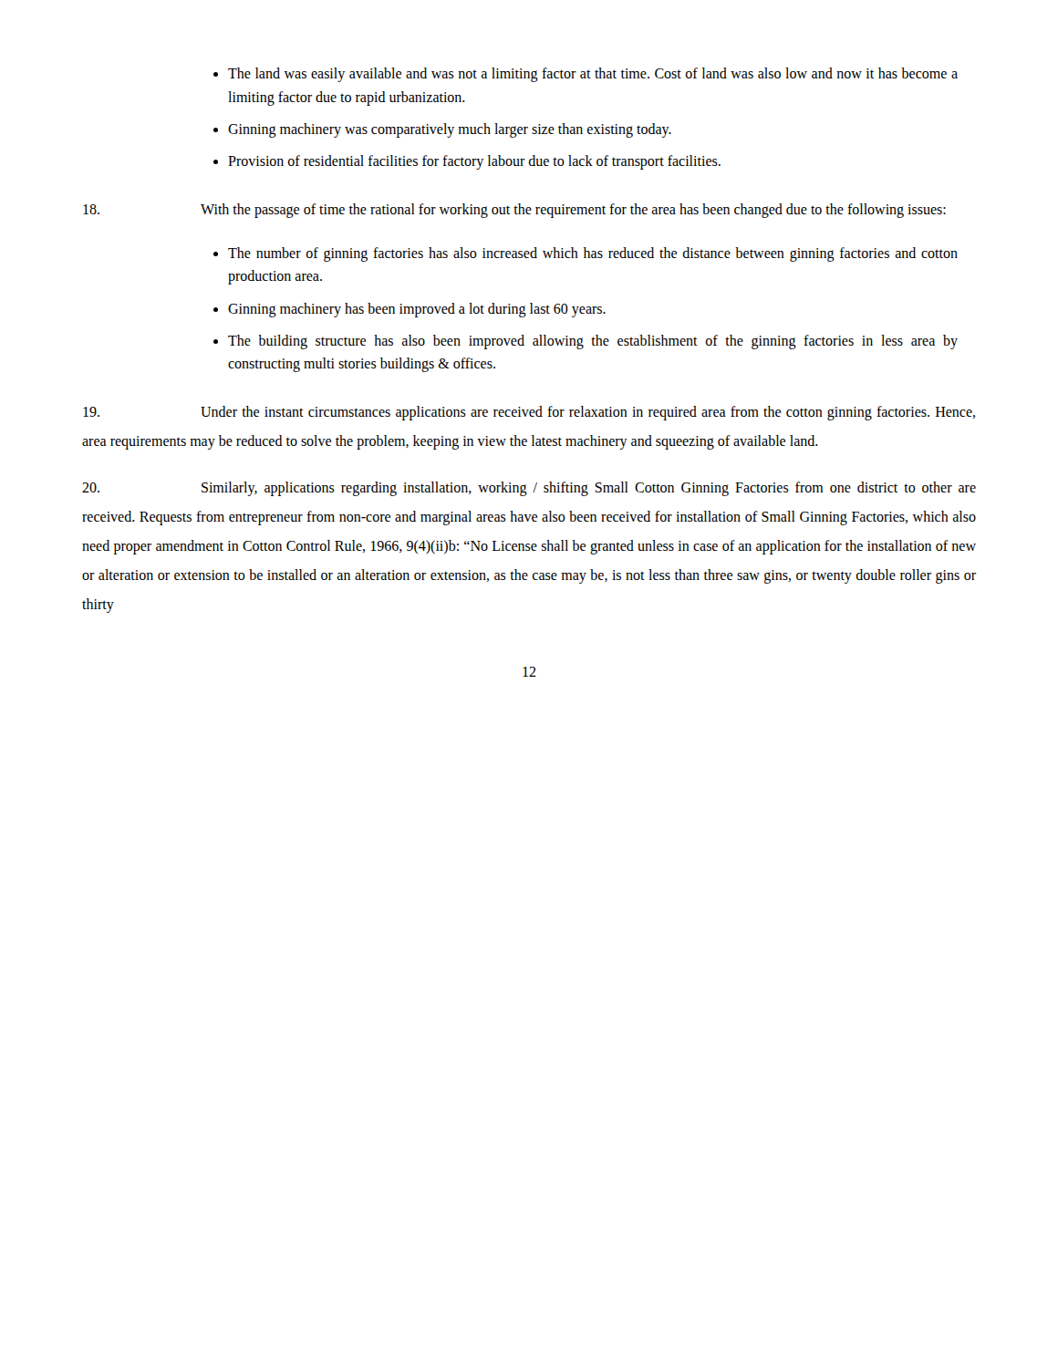The land was easily available and was not a limiting factor at that time. Cost of land was also low and now it has become a limiting factor due to rapid urbanization.
Ginning machinery was comparatively much larger size than existing today.
Provision of residential facilities for factory labour due to lack of transport facilities.
18. With the passage of time the rational for working out the requirement for the area has been changed due to the following issues:
The number of ginning factories has also increased which has reduced the distance between ginning factories and cotton production area.
Ginning machinery has been improved a lot during last 60 years.
The building structure has also been improved allowing the establishment of the ginning factories in less area by constructing multi stories buildings & offices.
19. Under the instant circumstances applications are received for relaxation in required area from the cotton ginning factories. Hence, area requirements may be reduced to solve the problem, keeping in view the latest machinery and squeezing of available land.
20. Similarly, applications regarding installation, working / shifting Small Cotton Ginning Factories from one district to other are received. Requests from entrepreneur from non-core and marginal areas have also been received for installation of Small Ginning Factories, which also need proper amendment in Cotton Control Rule, 1966, 9(4)(ii)b: “No License shall be granted unless in case of an application for the installation of new or alteration or extension to be installed or an alteration or extension, as the case may be, is not less than three saw gins, or twenty double roller gins or thirty
12